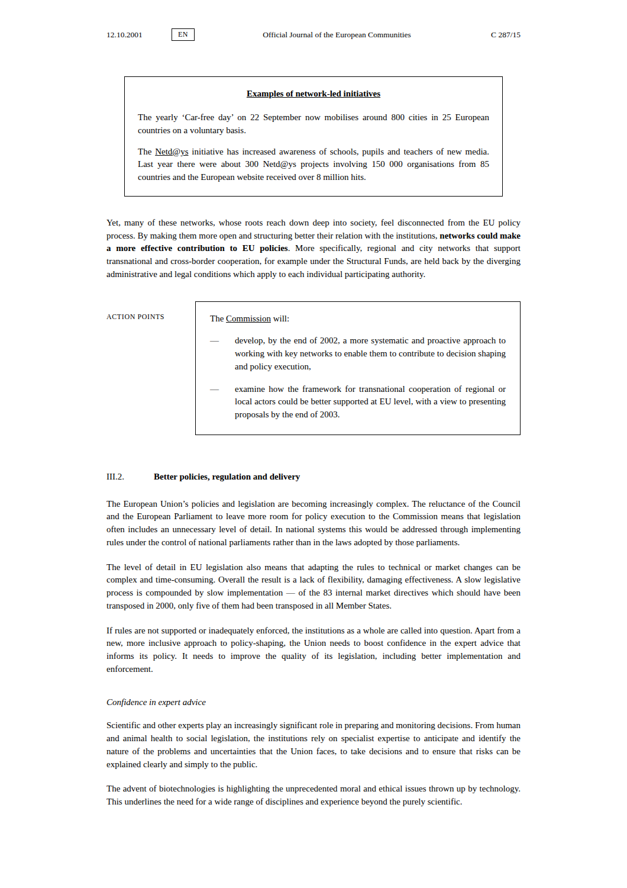12.10.2001
EN
Official Journal of the European Communities
C 287/15
Examples of network-led initiatives
The yearly ‘Car-free day’ on 22 September now mobilises around 800 cities in 25 European countries on a voluntary basis.
The Netd@ys initiative has increased awareness of schools, pupils and teachers of new media. Last year there were about 300 Netd@ys projects involving 150 000 organisations from 85 countries and the European website received over 8 million hits.
Yet, many of these networks, whose roots reach down deep into society, feel disconnected from the EU policy process. By making them more open and structuring better their relation with the institutions, networks could make a more effective contribution to EU policies. More specifically, regional and city networks that support transnational and cross-border cooperation, for example under the Structural Funds, are held back by the diverging administrative and legal conditions which apply to each individual participating authority.
Action points
The Commission will:
develop, by the end of 2002, a more systematic and proactive approach to working with key networks to enable them to contribute to decision shaping and policy execution,
examine how the framework for transnational cooperation of regional or local actors could be better supported at EU level, with a view to presenting proposals by the end of 2003.
III.2.
Better policies, regulation and delivery
The European Union’s policies and legislation are becoming increasingly complex. The reluctance of the Council and the European Parliament to leave more room for policy execution to the Commission means that legislation often includes an unnecessary level of detail. In national systems this would be addressed through implementing rules under the control of national parliaments rather than in the laws adopted by those parliaments.
The level of detail in EU legislation also means that adapting the rules to technical or market changes can be complex and time-consuming. Overall the result is a lack of flexibility, damaging effectiveness. A slow legislative process is compounded by slow implementation — of the 83 internal market directives which should have been transposed in 2000, only five of them had been transposed in all Member States.
If rules are not supported or inadequately enforced, the institutions as a whole are called into question. Apart from a new, more inclusive approach to policy-shaping, the Union needs to boost confidence in the expert advice that informs its policy. It needs to improve the quality of its legislation, including better implementation and enforcement.
Confidence in expert advice
Scientific and other experts play an increasingly significant role in preparing and monitoring decisions. From human and animal health to social legislation, the institutions rely on specialist expertise to anticipate and identify the nature of the problems and uncertainties that the Union faces, to take decisions and to ensure that risks can be explained clearly and simply to the public.
The advent of biotechnologies is highlighting the unprecedented moral and ethical issues thrown up by technology. This underlines the need for a wide range of disciplines and experience beyond the purely scientific.